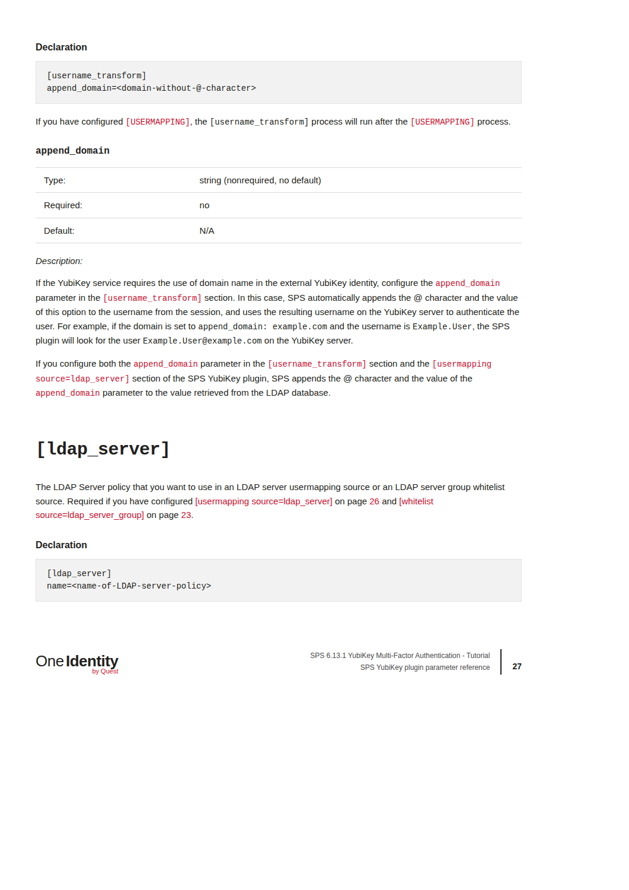Declaration
[username_transform] append_domain=<domain-without-@-character>
If you have configured [USERMAPPING], the [username_transform] process will run after the [USERMAPPING] process.
append_domain
| Type: | string (nonrequired, no default) |
| Required: | no |
| Default: | N/A |
Description:
If the YubiKey service requires the use of domain name in the external YubiKey identity, configure the append_domain parameter in the [username_transform] section. In this case, SPS automatically appends the @ character and the value of this option to the username from the session, and uses the resulting username on the YubiKey server to authenticate the user. For example, if the domain is set to append_domain: example.com and the username is Example.User, the SPS plugin will look for the user Example.User@example.com on the YubiKey server.
If you configure both the append_domain parameter in the [username_transform] section and the [usermapping source=ldap_server] section of the SPS YubiKey plugin, SPS appends the @ character and the value of the append_domain parameter to the value retrieved from the LDAP database.
[ldap_server]
The LDAP Server policy that you want to use in an LDAP server usermapping source or an LDAP server group whitelist source. Required if you have configured [usermapping source=ldap_server] on page 26 and [whitelist source=ldap_server_group] on page 23.
Declaration
[ldap_server] name=<name-of-LDAP-server-policy>
One Identity
by Quest
SPS 6.13.1 YubiKey Multi-Factor Authentication - Tutorial
SPS YubiKey plugin parameter reference
27